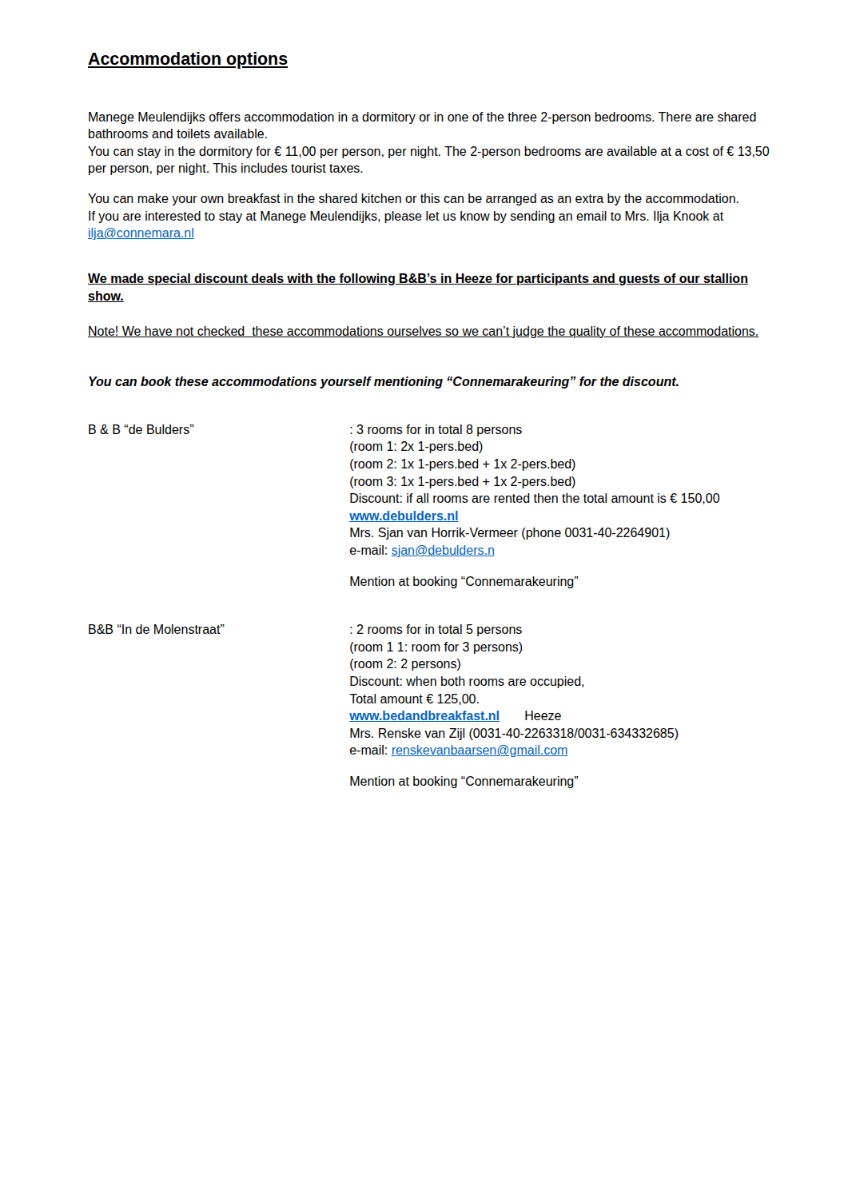Accommodation options
Manege Meulendijks offers accommodation in a dormitory or in one of the three 2-person bedrooms. There are shared bathrooms and toilets available.
You can stay in the dormitory for € 11,00 per person, per night. The 2-person bedrooms are available at a cost of € 13,50 per person, per night. This includes tourist taxes.
You can make your own breakfast in the shared kitchen or this can be arranged as an extra by the accommodation.
If you are interested to stay at Manege Meulendijks, please let us know by sending an email to Mrs. Ilja Knook at ilja@connemara.nl
We made special discount deals with the following B&B’s in Heeze for participants and guests of our stallion show.
Note! We have not checked these accommodations ourselves so we can’t judge the quality of these accommodations.
You can book these accommodations yourself mentioning “Connemarakeuring” for the discount.
| B & B “de Bulders” | : 3 rooms for in total 8 persons (room 1: 2x 1-pers.bed) (room 2: 1x 1-pers.bed + 1x 2-pers.bed) (room 3: 1x 1-pers.bed + 1x 2-pers.bed) Discount: if all rooms are rented then the total amount is € 150,00 www.debulders.nl Mrs. Sjan van Horrik-Vermeer (phone 0031-40-2264901) e-mail: sjan@debulders.n Mention at booking “Connemarakeuring” |
| B&B “In de Molenstraat” | : 2 rooms for in total 5 persons (room 1 1: room for 3 persons) (room 2: 2 persons) Discount: when both rooms are occupied, Total amount € 125,00. www.bedandbreakfast.nl Heeze Mrs. Renske van Zijl (0031-40-2263318/0031-634332685) e-mail: renskevanbaarsen@gmail.com Mention at booking “Connemarakeuring” |